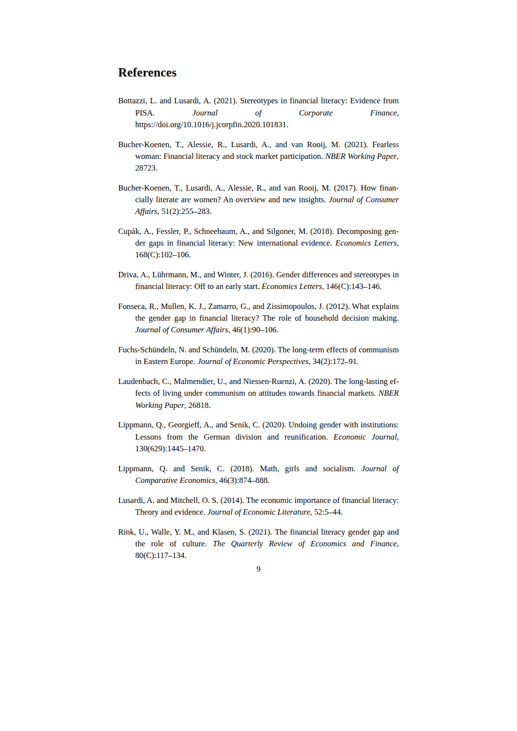References
Bottazzi, L. and Lusardi, A. (2021). Stereotypes in financial literacy: Evidence from PISA. Journal of Corporate Finance, https://doi.org/10.1016/j.jcorpfin.2020.101831.
Bucher-Koenen, T., Alessie, R., Lusardi, A., and van Rooij, M. (2021). Fearless woman: Financial literacy and stock market participation. NBER Working Paper, 28723.
Bucher-Koenen, T., Lusardi, A., Alessie, R., and van Rooij, M. (2017). How financially literate are women? An overview and new insights. Journal of Consumer Affairs, 51(2):255–283.
Cupák, A., Fessler, P., Schneebaum, A., and Silgoner, M. (2018). Decomposing gender gaps in financial literacy: New international evidence. Economics Letters, 168(C):102–106.
Driva, A., Lührmann, M., and Winter, J. (2016). Gender differences and stereotypes in financial literacy: Off to an early start. Economics Letters, 146(C):143–146.
Fonseca, R., Mullen, K. J., Zamarro, G., and Zissimopoulos, J. (2012). What explains the gender gap in financial literacy? The role of household decision making. Journal of Consumer Affairs, 46(1):90–106.
Fuchs-Schündeln, N. and Schündeln, M. (2020). The long-term effects of communism in Eastern Europe. Journal of Economic Perspectives, 34(2):172–91.
Laudenbach, C., Malmendier, U., and Niessen-Ruenzi, A. (2020). The long-lasting effects of living under communism on attitudes towards financial markets. NBER Working Paper, 26818.
Lippmann, Q., Georgieff, A., and Senik, C. (2020). Undoing gender with institutions: Lessons from the German division and reunification. Economic Journal, 130(629):1445–1470.
Lippmann, Q. and Senik, C. (2018). Math, girls and socialism. Journal of Comparative Economics, 46(3):874–888.
Lusardi, A. and Mitchell, O. S. (2014). The economic importance of financial literacy: Theory and evidence. Journal of Economic Literature, 52:5–44.
Rink, U., Walle, Y. M., and Klasen, S. (2021). The financial literacy gender gap and the role of culture. The Quarterly Review of Economics and Finance, 80(C):117–134.
9